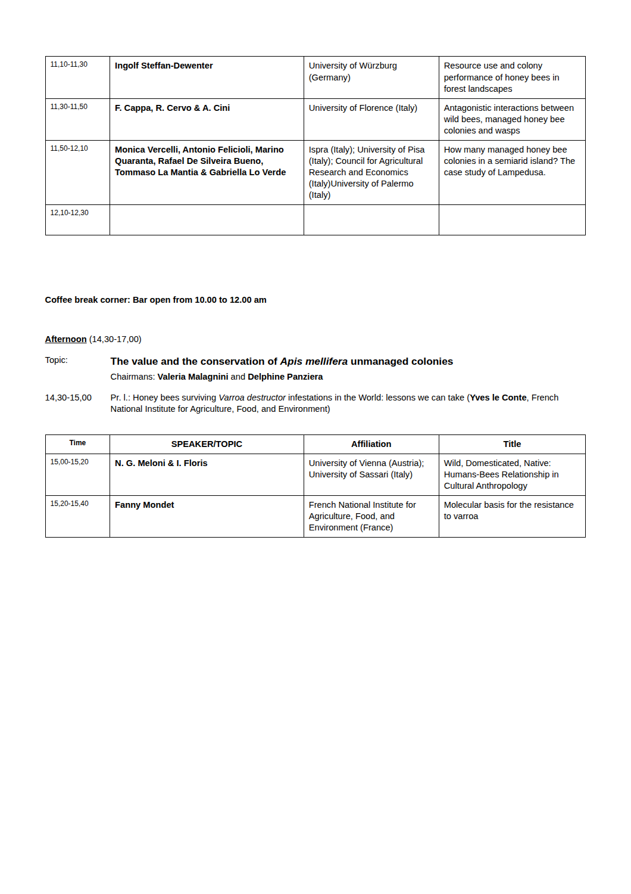| 11,10-11,30 | Ingolf Steffan-Dewenter | University of Würzburg (Germany) | Resource use and colony performance of honey bees in forest landscapes |
| 11,30-11,50 | F. Cappa, R. Cervo & A. Cini | University of Florence (Italy) | Antagonistic interactions between wild bees, managed honey bee colonies and wasps |
| 11,50-12,10 | Monica Vercelli, Antonio Felicioli, Marino Quaranta, Rafael De Silveira Bueno, Tommaso La Mantia & Gabriella Lo Verde | Ispra (Italy); University of Pisa (Italy); Council for Agricultural Research and Economics (Italy)University of Palermo (Italy) | How many managed honey bee colonies in a semiarid island? The case study of Lampedusa. |
| 12,10-12,30 | | | |
Coffee break corner: Bar open from 10.00 to 12.00 am
Afternoon (14,30-17,00)
Topic: The value and the conservation of Apis mellifera unmanaged colonies
Chairmans: Valeria Malagnini and Delphine Panziera
14,30-15,00
Pr. l.: Honey bees surviving Varroa destructor infestations in the World: lessons we can take (Yves le Conte, French National Institute for Agriculture, Food, and Environment)
| Time | SPEAKER/TOPIC | Affiliation | Title |
| --- | --- | --- | --- |
| 15,00-15,20 | N. G. Meloni & I. Floris | University of Vienna (Austria); University of Sassari (Italy) | Wild, Domesticated, Native: Humans-Bees Relationship in Cultural Anthropology |
| 15,20-15,40 | Fanny Mondet | French National Institute for Agriculture, Food, and Environment (France) | Molecular basis for the resistance to varroa |